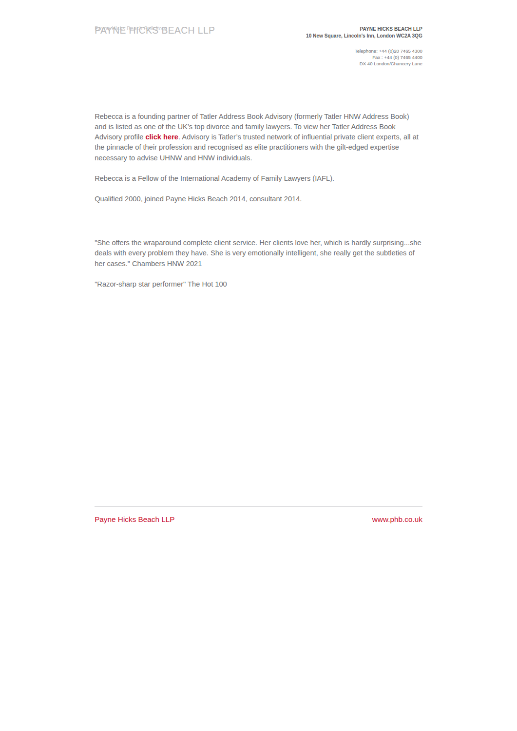Payne Hicks Beach Solicitors
PAYNE HICKS BEACH LLP
PAYNE HICKS BEACH LLP
10 New Square, Lincoln's Inn, London WC2A 3QG
Telephone: +44 (0)20 7465 4300
Fax : +44 (0) 7465 4400
DX 40 London/Chancery Lane
Rebecca is a founding partner of Tatler Address Book Advisory (formerly Tatler HNW Address Book) and is listed as one of the UK’s top divorce and family lawyers. To view her Tatler Address Book Advisory profile click here. Advisory is Tatler’s trusted network of influential private client experts, all at the pinnacle of their profession and recognised as elite practitioners with the gilt-edged expertise necessary to advise UHNW and HNW individuals.
Rebecca is a Fellow of the International Academy of Family Lawyers (IAFL).
Qualified 2000, joined Payne Hicks Beach 2014, consultant 2014.
"She offers the wraparound complete client service. Her clients love her, which is hardly surprising...she deals with every problem they have. She is very emotionally intelligent, she really get the subtleties of her cases." Chambers HNW 2021
"Razor-sharp star performer" The Hot 100
Payne Hicks Beach LLP
www.phb.co.uk